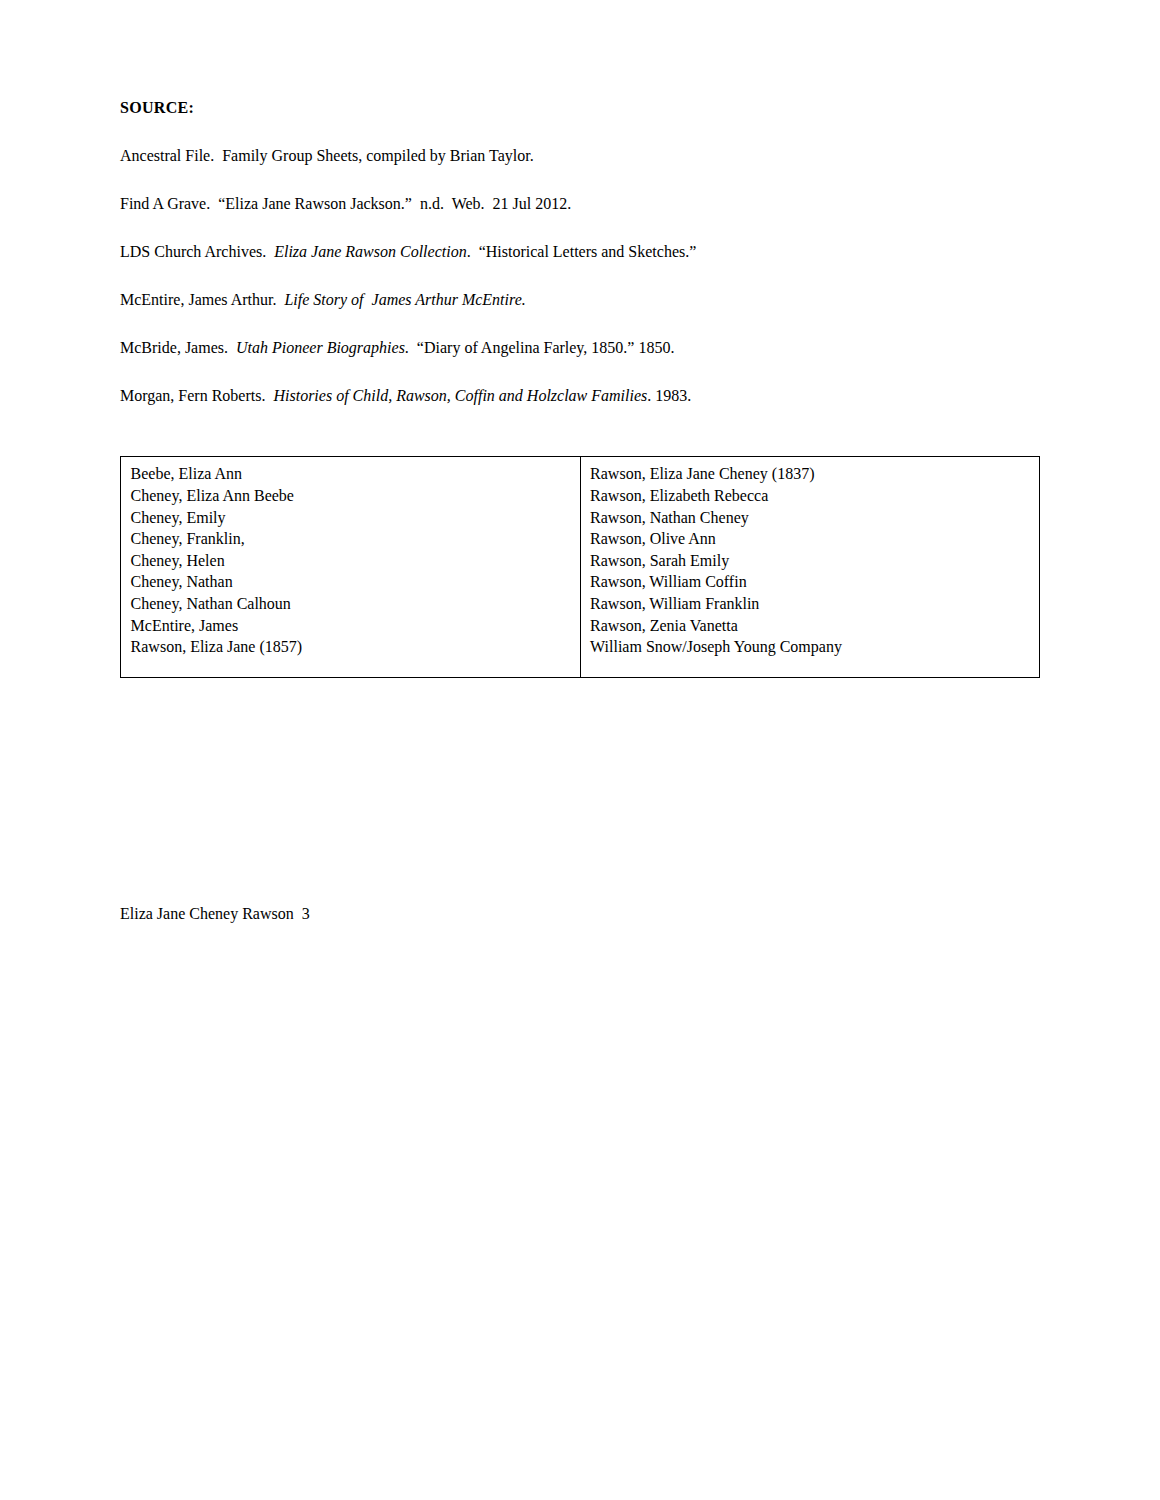SOURCE:
Ancestral File. Family Group Sheets, compiled by Brian Taylor.
Find A Grave. “Eliza Jane Rawson Jackson.” n.d. Web. 21 Jul 2012.
LDS Church Archives. Eliza Jane Rawson Collection. “Historical Letters and Sketches.”
McEntire, James Arthur. Life Story of James Arthur McEntire.
McBride, James. Utah Pioneer Biographies. “Diary of Angelina Farley, 1850.” 1850.
Morgan, Fern Roberts. Histories of Child, Rawson, Coffin and Holzclaw Families. 1983.
| Beebe, Eliza Ann Cheney, Eliza Ann Beebe Cheney, Emily Cheney, Franklin, Cheney, Helen Cheney, Nathan Cheney, Nathan Calhoun McEntire, James Rawson, Eliza Jane (1857) | Rawson, Eliza Jane Cheney (1837) Rawson, Elizabeth Rebecca Rawson, Nathan Cheney Rawson, Olive Ann Rawson, Sarah Emily Rawson, William Coffin Rawson, William Franklin Rawson, Zenia Vanetta William Snow/Joseph Young Company |
Eliza Jane Cheney Rawson 3